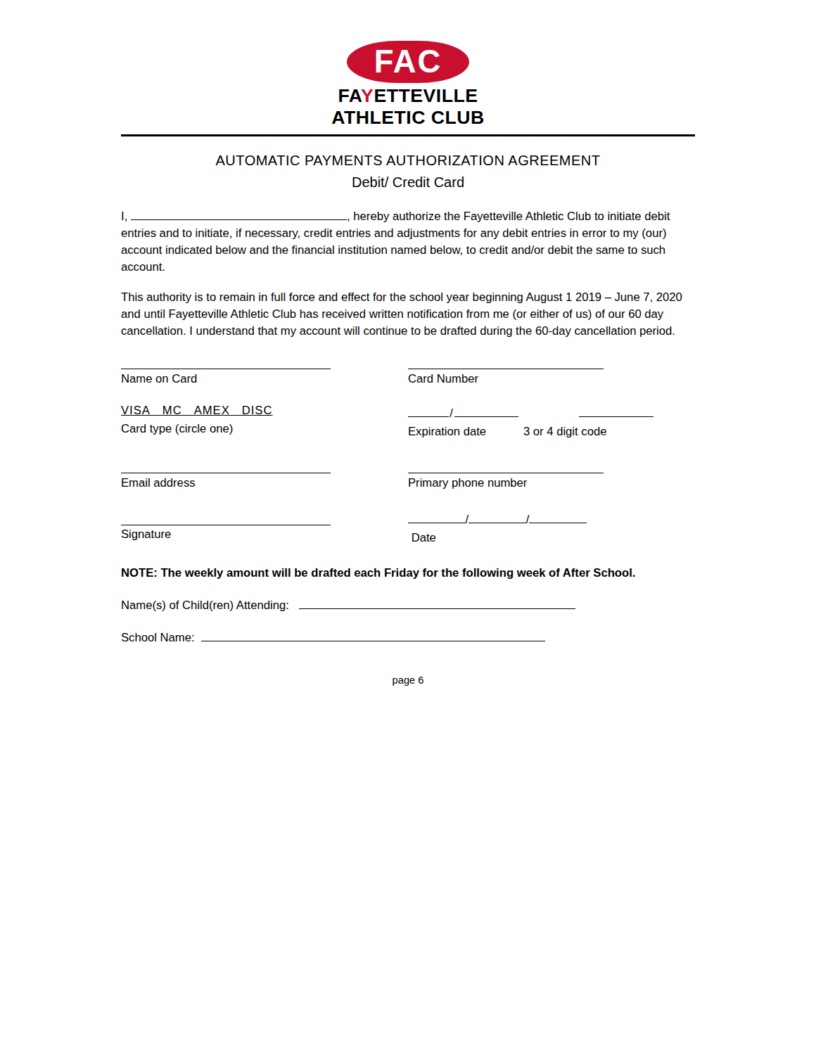FAC
FAYETTEVILLE
ATHLETIC CLUB
AUTOMATIC PAYMENTS AUTHORIZATION AGREEMENT
Debit/ Credit Card
I, , hereby authorize the Fayetteville Athletic Club to initiate debit entries and to initiate, if necessary, credit entries and adjustments for any debit entries in error to my (our) account indicated below and the financial institution named below, to credit and/or debit the same to such account.
This authority is to remain in full force and effect for the school year beginning August 1 2019 – June 7, 2020 and until Fayetteville Athletic Club has received written notification from me (or either of us) of our 60 day cancellation. I understand that my account will continue to be drafted during the 60-day cancellation period.
| Name on Card | Card Number |
| VISA MC AMEX DISC Card type (circle one) | / Expiration date 3 or 4 digit code |
| Email address | Primary phone number |
| Signature | / / Date |
NOTE: The weekly amount will be drafted each Friday for the following week of After School.
Name(s) of Child(ren) Attending:
School Name:
page 6